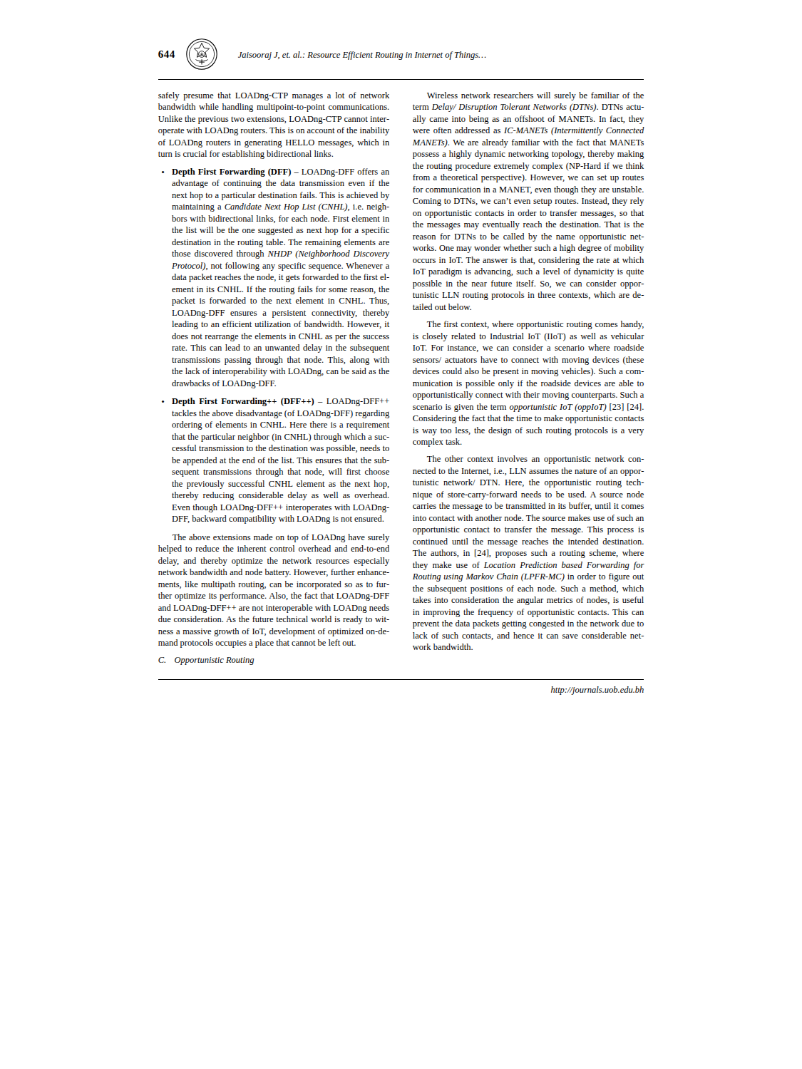644
Jaisooraj J, et. al.: Resource Efficient Routing in Internet of Things…
safely presume that LOADng-CTP manages a lot of network bandwidth while handling multipoint-to-point communications. Unlike the previous two extensions, LOADng-CTP cannot interoperate with LOADng routers. This is on account of the inability of LOADng routers in generating HELLO messages, which in turn is crucial for establishing bidirectional links.
Depth First Forwarding (DFF) – LOADng-DFF offers an advantage of continuing the data transmission even if the next hop to a particular destination fails. This is achieved by maintaining a Candidate Next Hop List (CNHL), i.e. neighbors with bidirectional links, for each node. First element in the list will be the one suggested as next hop for a specific destination in the routing table. The remaining elements are those discovered through NHDP (Neighborhood Discovery Protocol), not following any specific sequence. Whenever a data packet reaches the node, it gets forwarded to the first element in its CNHL. If the routing fails for some reason, the packet is forwarded to the next element in CNHL. Thus, LOADng-DFF ensures a persistent connectivity, thereby leading to an efficient utilization of bandwidth. However, it does not rearrange the elements in CNHL as per the success rate. This can lead to an unwanted delay in the subsequent transmissions passing through that node. This, along with the lack of interoperability with LOADng, can be said as the drawbacks of LOADng-DFF.
Depth First Forwarding++ (DFF++) – LOADng-DFF++ tackles the above disadvantage (of LOADng-DFF) regarding ordering of elements in CNHL. Here there is a requirement that the particular neighbor (in CNHL) through which a successful transmission to the destination was possible, needs to be appended at the end of the list. This ensures that the subsequent transmissions through that node, will first choose the previously successful CNHL element as the next hop, thereby reducing considerable delay as well as overhead. Even though LOADng-DFF++ interoperates with LOADng-DFF, backward compatibility with LOADng is not ensured.
The above extensions made on top of LOADng have surely helped to reduce the inherent control overhead and end-to-end delay, and thereby optimize the network resources especially network bandwidth and node battery. However, further enhancements, like multipath routing, can be incorporated so as to further optimize its performance. Also, the fact that LOADng-DFF and LOADng-DFF++ are not interoperable with LOADng needs due consideration. As the future technical world is ready to witness a massive growth of IoT, development of optimized on-demand protocols occupies a place that cannot be left out.
C. Opportunistic Routing
Wireless network researchers will surely be familiar of the term Delay/ Disruption Tolerant Networks (DTNs). DTNs actually came into being as an offshoot of MANETs. In fact, they were often addressed as IC-MANETs (Intermittently Connected MANETs). We are already familiar with the fact that MANETs possess a highly dynamic networking topology, thereby making the routing procedure extremely complex (NP-Hard if we think from a theoretical perspective). However, we can set up routes for communication in a MANET, even though they are unstable. Coming to DTNs, we can’t even setup routes. Instead, they rely on opportunistic contacts in order to transfer messages, so that the messages may eventually reach the destination. That is the reason for DTNs to be called by the name opportunistic networks. One may wonder whether such a high degree of mobility occurs in IoT. The answer is that, considering the rate at which IoT paradigm is advancing, such a level of dynamicity is quite possible in the near future itself. So, we can consider opportunistic LLN routing protocols in three contexts, which are detailed out below.
The first context, where opportunistic routing comes handy, is closely related to Industrial IoT (IIoT) as well as vehicular IoT. For instance, we can consider a scenario where roadside sensors/ actuators have to connect with moving devices (these devices could also be present in moving vehicles). Such a communication is possible only if the roadside devices are able to opportunistically connect with their moving counterparts. Such a scenario is given the term opportunistic IoT (oppIoT) [23] [24]. Considering the fact that the time to make opportunistic contacts is way too less, the design of such routing protocols is a very complex task.
The other context involves an opportunistic network connected to the Internet, i.e., LLN assumes the nature of an opportunistic network/ DTN. Here, the opportunistic routing technique of store-carry-forward needs to be used. A source node carries the message to be transmitted in its buffer, until it comes into contact with another node. The source makes use of such an opportunistic contact to transfer the message. This process is continued until the message reaches the intended destination. The authors, in [24], proposes such a routing scheme, where they make use of Location Prediction based Forwarding for Routing using Markov Chain (LPFR-MC) in order to figure out the subsequent positions of each node. Such a method, which takes into consideration the angular metrics of nodes, is useful in improving the frequency of opportunistic contacts. This can prevent the data packets getting congested in the network due to lack of such contacts, and hence it can save considerable network bandwidth.
http://journals.uob.edu.bh